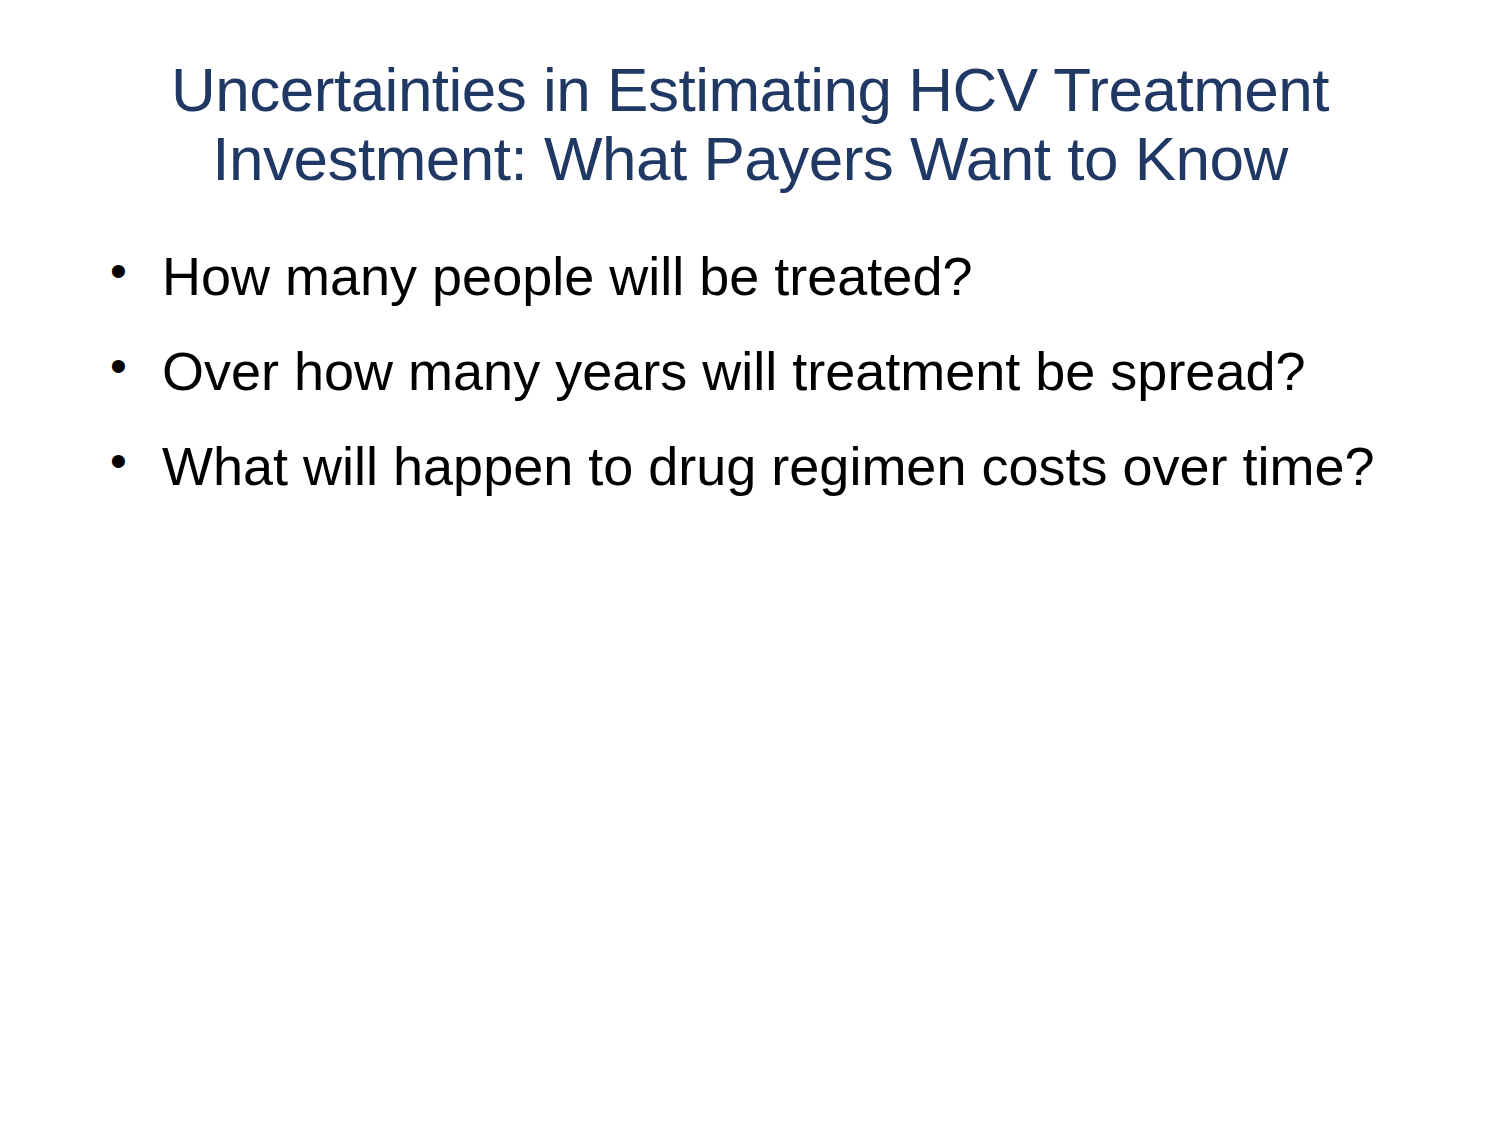Uncertainties in Estimating HCV Treatment Investment: What Payers Want to Know
How many people will be treated?
Over how many years will treatment be spread?
What will happen to drug regimen costs over time?